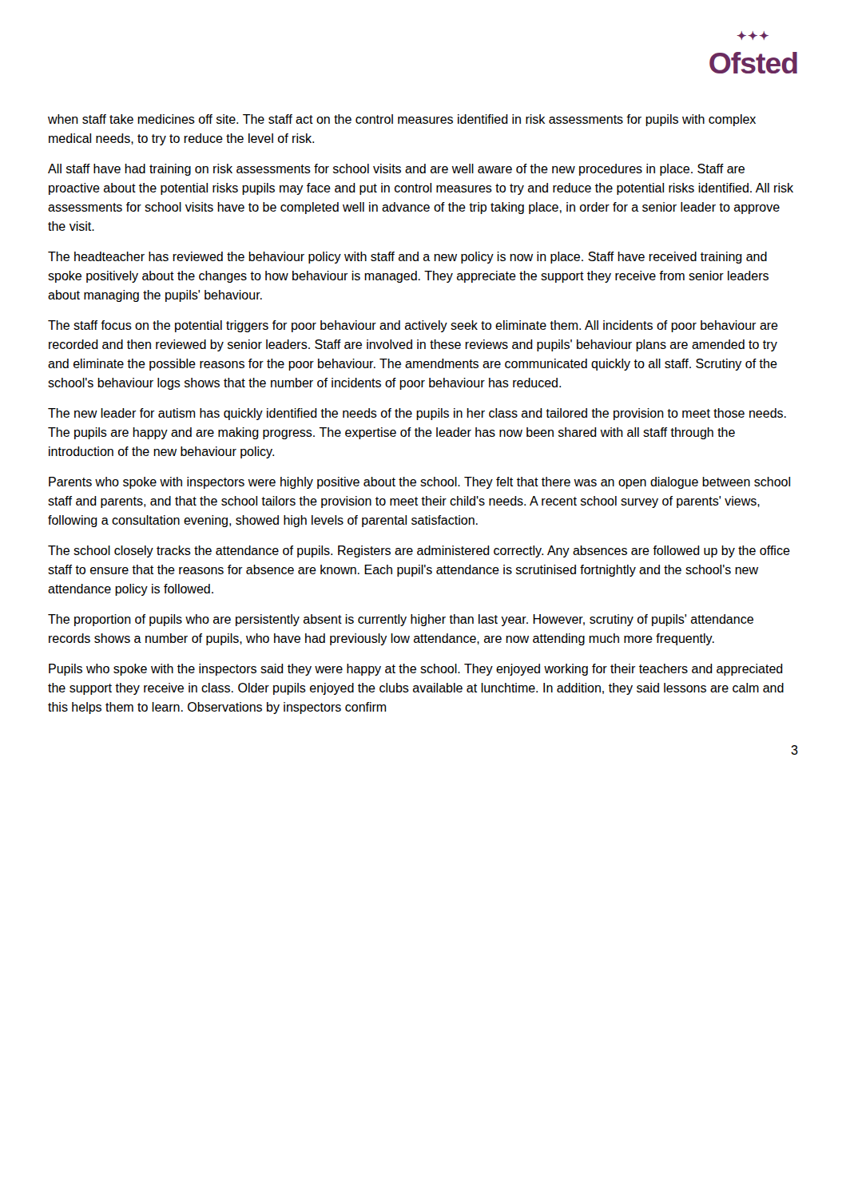✦✦✦ Ofsted
when staff take medicines off site. The staff act on the control measures identified in risk assessments for pupils with complex medical needs, to try to reduce the level of risk.
All staff have had training on risk assessments for school visits and are well aware of the new procedures in place. Staff are proactive about the potential risks pupils may face and put in control measures to try and reduce the potential risks identified. All risk assessments for school visits have to be completed well in advance of the trip taking place, in order for a senior leader to approve the visit.
The headteacher has reviewed the behaviour policy with staff and a new policy is now in place. Staff have received training and spoke positively about the changes to how behaviour is managed. They appreciate the support they receive from senior leaders about managing the pupils' behaviour.
The staff focus on the potential triggers for poor behaviour and actively seek to eliminate them. All incidents of poor behaviour are recorded and then reviewed by senior leaders. Staff are involved in these reviews and pupils' behaviour plans are amended to try and eliminate the possible reasons for the poor behaviour. The amendments are communicated quickly to all staff. Scrutiny of the school's behaviour logs shows that the number of incidents of poor behaviour has reduced.
The new leader for autism has quickly identified the needs of the pupils in her class and tailored the provision to meet those needs. The pupils are happy and are making progress. The expertise of the leader has now been shared with all staff through the introduction of the new behaviour policy.
Parents who spoke with inspectors were highly positive about the school. They felt that there was an open dialogue between school staff and parents, and that the school tailors the provision to meet their child's needs. A recent school survey of parents' views, following a consultation evening, showed high levels of parental satisfaction.
The school closely tracks the attendance of pupils. Registers are administered correctly. Any absences are followed up by the office staff to ensure that the reasons for absence are known. Each pupil's attendance is scrutinised fortnightly and the school's new attendance policy is followed.
The proportion of pupils who are persistently absent is currently higher than last year. However, scrutiny of pupils' attendance records shows a number of pupils, who have had previously low attendance, are now attending much more frequently.
Pupils who spoke with the inspectors said they were happy at the school. They enjoyed working for their teachers and appreciated the support they receive in class. Older pupils enjoyed the clubs available at lunchtime. In addition, they said lessons are calm and this helps them to learn. Observations by inspectors confirm
3